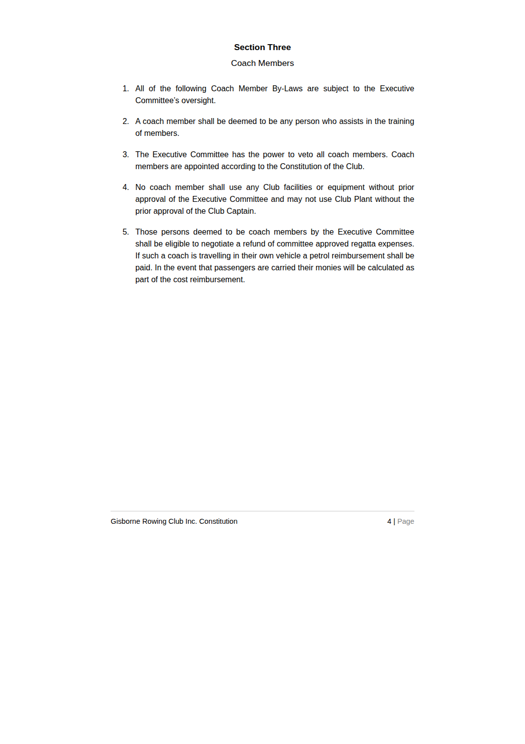Section Three
Coach Members
All of the following Coach Member By-Laws are subject to the Executive Committee’s oversight.
A coach member shall be deemed to be any person who assists in the training of members.
The Executive Committee has the power to veto all coach members. Coach members are appointed according to the Constitution of the Club.
No coach member shall use any Club facilities or equipment without prior approval of the Executive Committee and may not use Club Plant without the prior approval of the Club Captain.
Those persons deemed to be coach members by the Executive Committee shall be eligible to negotiate a refund of committee approved regatta expenses. If such a coach is travelling in their own vehicle a petrol reimbursement shall be paid. In the event that passengers are carried their monies will be calculated as part of the cost reimbursement.
Gisborne Rowing Club Inc. Constitution 4 | Page